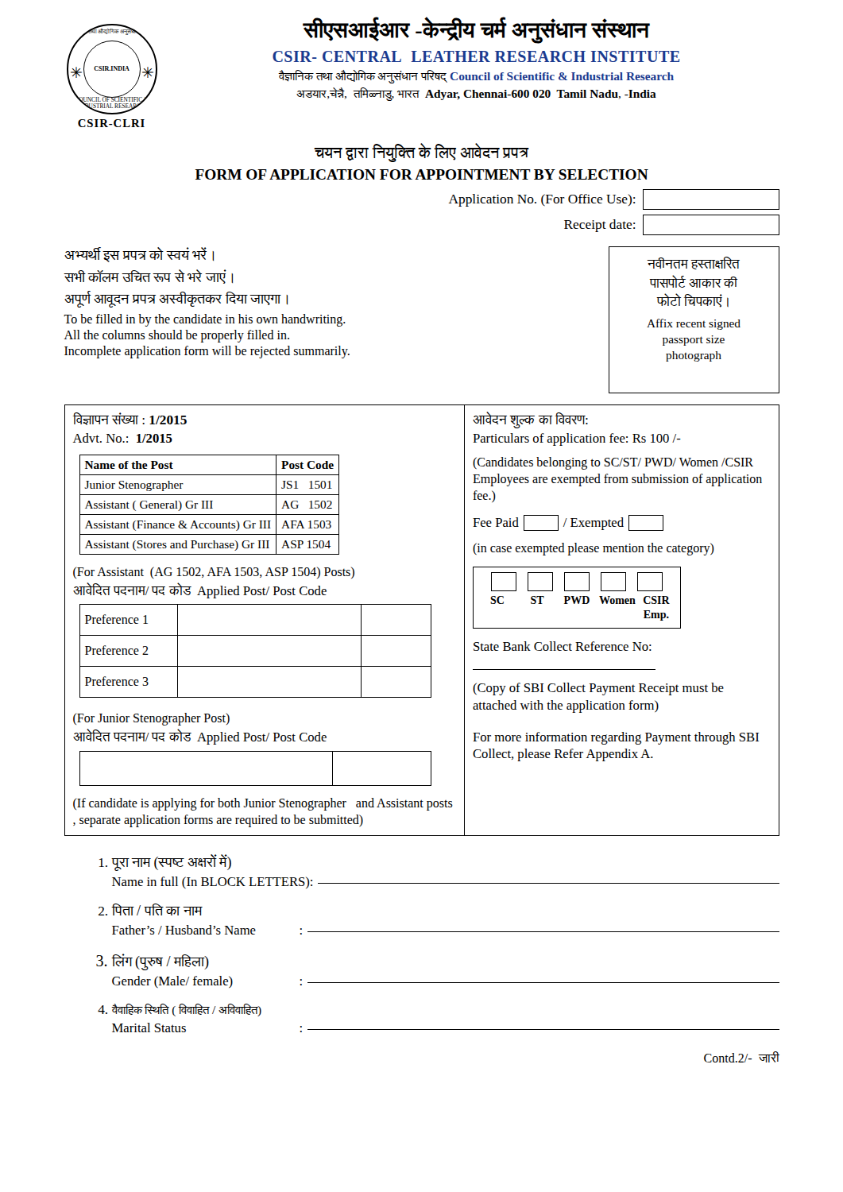वैज्ञानिक तथा औद्योगिक अनुसंधान परिषद्
✳ ✳
CSIR.INDIA
COUNCIL OF SCIENTIFIC & INDUSTRIAL RESEARCH
CSIR-CLRI
सीएसआईआर -केन्द्रीय चर्म अनुसंधान संस्थान
CSIR- CENTRAL LEATHER RESEARCH INSTITUTE
वैज्ञानिक तथा औद्योगिक अनुसंधान परिषद् Council of Scientific & Industrial Research
अडयार,चेन्नै, तमिळ्नाडु, भारत Adyar, Chennai-600 020 Tamil Nadu, -India
चयन द्वारा नियुक्ति के लिए आवेदन प्रपत्र
FORM OF APPLICATION FOR APPOINTMENT BY SELECTION
Application No. (For Office Use):
Receipt date:
अभ्यर्थी इस प्रपत्र को स्वयं भरें।
सभी कॉलम उचित रूप से भरे जाएं।
अपूर्ण आवूदन प्रपत्र अस्वीकृतकर दिया जाएगा।
To be filled in by the candidate in his own handwriting.
All the columns should be properly filled in.
Incomplete application form will be rejected summarily.
नवीनतम हस्ताक्षरित
पासपोर्ट आकार की
फोटो चिपकाएं।
Affix recent signed
passport size
photograph
| विज्ञापन संख्या : 1/2015 Advt. No.: 1/2015 / Name of the Post / Post Code / / --- / --- / / Junior Stenographer / JS1 1501 / / Assistant ( General) Gr III / AG 1502 / / Assistant (Finance & Accounts) Gr III / AFA 1503 / / Assistant (Stores and Purchase) Gr III / ASP 1504 / (For Assistant (AG 1502, AFA 1503, ASP 1504) Posts) आवेदित पदनाम/ पद कोड Applied Post/ Post Code / Preference 1 / / / / Preference 2 / / / / Preference 3 / / / (For Junior Stenographer Post) आवेदित पदनाम/ पद कोड Applied Post/ Post Code (If candidate is applying for both Junior Stenographer and Assistant posts , separate application forms are required to be submitted) | आवेदन शुल्क का विवरण: Particulars of application fee: Rs 100 /- (Candidates belonging to SC/ST/ PWD/ Women /CSIR Employees are exempted from submission of application fee.) Fee Paid / Exempted (in case exempted please mention the category) SC ST PWD Women CSIR Emp. State Bank Collect Reference No: (Copy of SBI Collect Payment Receipt must be attached with the application form) For more information regarding Payment through SBI Collect, please Refer Appendix A. |
पूरा नाम (स्पष्ट अक्षरों में)
Name in full (In BLOCK LETTERS):
पिता / पति का नाम
Father’s / Husband’s Name :
लिंग (पुरुष / महिला)
Gender (Male/ female) :
वैवाहिक स्थिति ( विवाहित / अविवाहित)
Marital Status :
Contd.2/- जारी